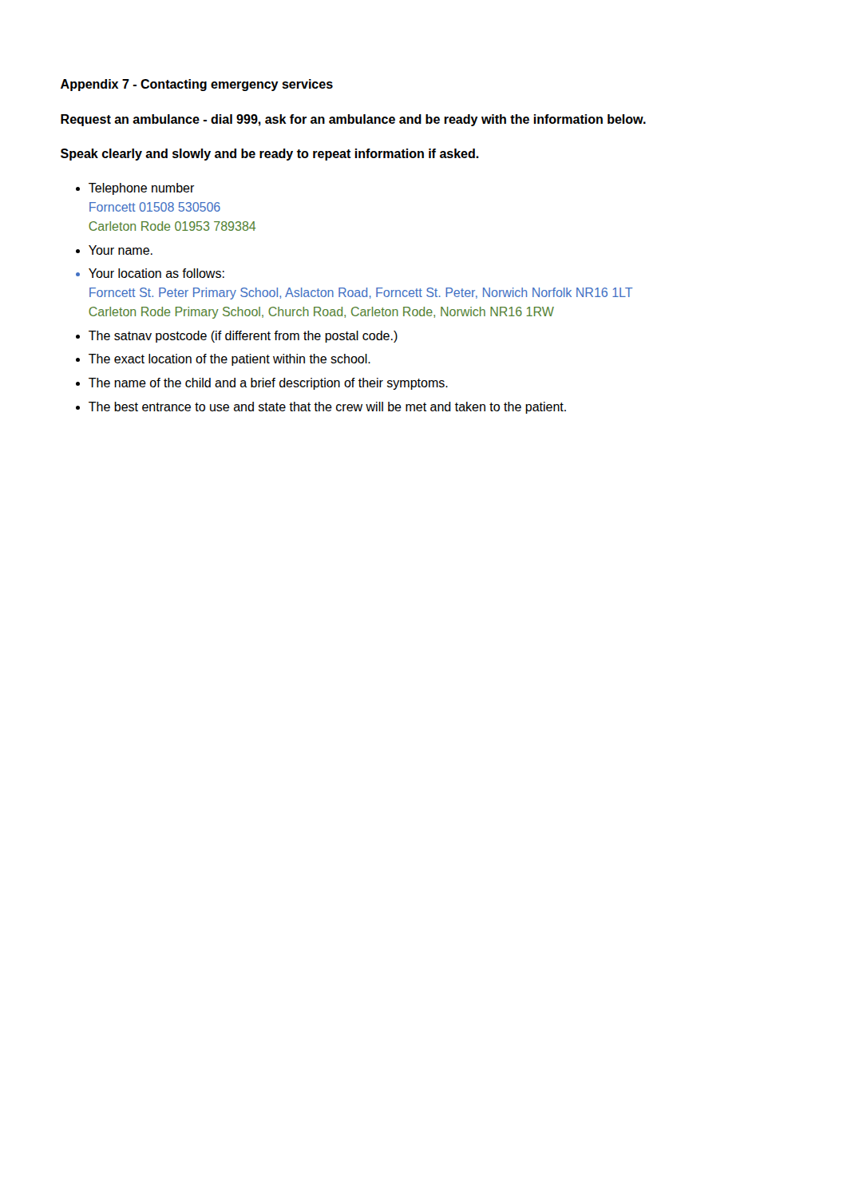Appendix 7 - Contacting emergency services
Request an ambulance - dial 999, ask for an ambulance and be ready with the information below.
Speak clearly and slowly and be ready to repeat information if asked.
Telephone number Forncett 01508 530506 Carleton Rode 01953 789384
Your name.
Your location as follows: Forncett St. Peter Primary School, Aslacton Road, Forncett St. Peter, Norwich Norfolk NR16 1LT Carleton Rode Primary School, Church Road, Carleton Rode, Norwich NR16 1RW
The satnav postcode (if different from the postal code.)
The exact location of the patient within the school.
The name of the child and a brief description of their symptoms.
The best entrance to use and state that the crew will be met and taken to the patient.